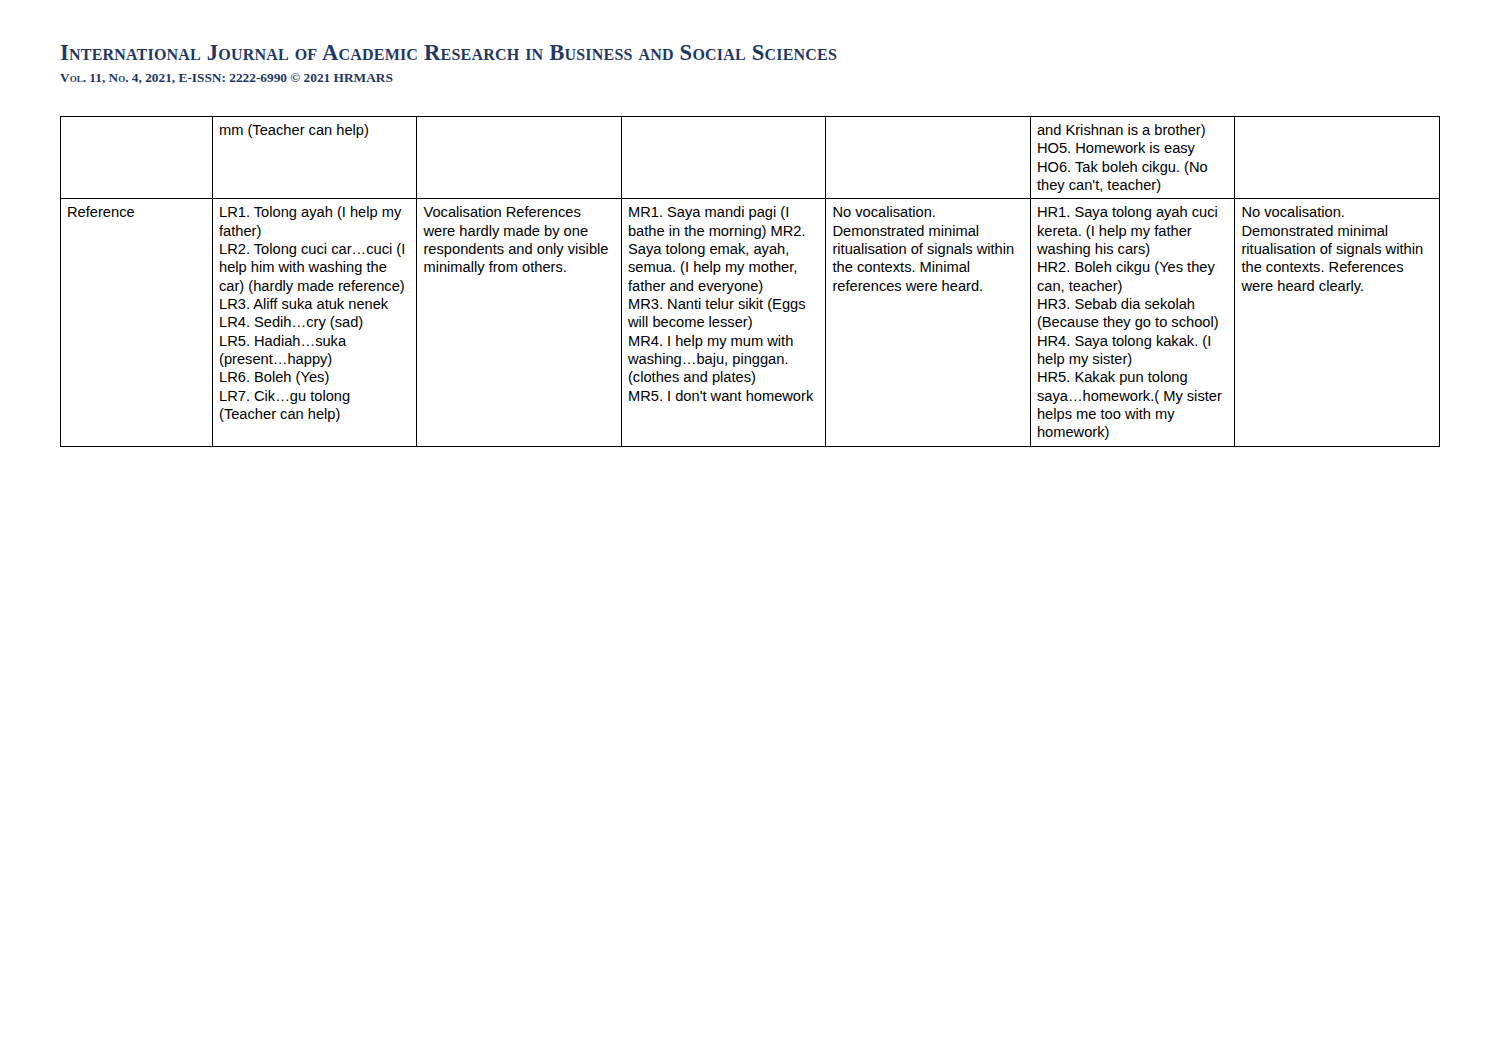International Journal of Academic Research in Business and Social Sciences
Vol. 11, No. 4, 2021, E-ISSN: 2222-6990 © 2021 HRMARS
| | mm (Teacher can help) | | | | and Krishnan is a brother) HO5. Homework is easy HO6. Tak boleh cikgu. (No they can't, teacher) | |
| Reference | LR1. Tolong ayah (I help my father) LR2. Tolong cuci car…cuci (I help him with washing the car) (hardly made reference) LR3. Aliff suka atuk nenek LR4. Sedih…cry (sad) LR5. Hadiah…suka (present…happy) LR6. Boleh (Yes) LR7. Cik…gu tolong (Teacher can help) | Vocalisation References were hardly made by one respondents and only visible minimally from others. | MR1. Saya mandi pagi (I bathe in the morning) MR2. Saya tolong emak, ayah, semua. (I help my mother, father and everyone) MR3. Nanti telur sikit (Eggs will become lesser) MR4. I help my mum with washing…baju, pinggan. (clothes and plates) MR5. I don't want homework | No vocalisation. Demonstrated minimal ritualisation of signals within the contexts. Minimal references were heard. | HR1. Saya tolong ayah cuci kereta. (I help my father washing his cars) HR2. Boleh cikgu (Yes they can, teacher) HR3. Sebab dia sekolah (Because they go to school) HR4. Saya tolong kakak. (I help my sister) HR5. Kakak pun tolong saya…homework.( My sister helps me too with my homework) | No vocalisation. Demonstrated minimal ritualisation of signals within the contexts. References were heard clearly. |